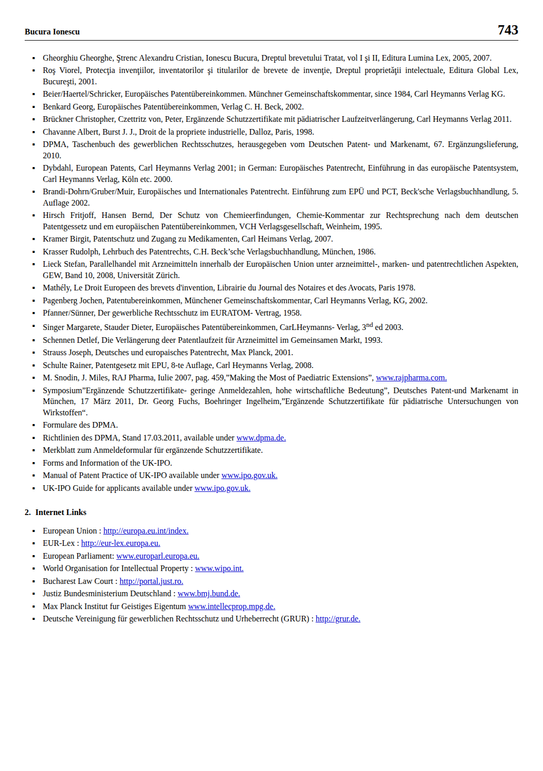Bucura Ionescu 743
Gheorghiu Gheorghe, Ştrenc Alexandru Cristian, Ionescu Bucura, Dreptul brevetului Tratat, vol I şi II, Editura Lumina Lex, 2005, 2007.
Roş Viorel, Protecţia invenţiilor, inventatorilor şi titularilor de brevete de invenţie, Dreptul proprietăţii intelectuale, Editura Global Lex, Bucureşti, 2001.
Beier/Haertel/Schricker, Europäisches Patentübereinkommen. Münchner Gemeinschaftskommentar, since 1984, Carl Heymanns Verlag KG.
Benkard Georg, Europäisches Patentübereinkommen, Verlag C. H. Beck, 2002.
Brückner Christopher, Czettritz von, Peter, Ergänzende Schutzzertifikate mit pädiatrischer Laufzeitverlängerung, Carl Heymanns Verlag 2011.
Chavanne Albert, Burst J. J., Droit de la propriete industrielle, Dalloz, Paris, 1998.
DPMA, Taschenbuch des gewerblichen Rechtsschutzes, herausgegeben vom Deutschen Patent- und Markenamt, 67. Ergänzungslieferung, 2010.
Dybdahl, European Patents, Carl Heymanns Verlag 2001; in German: Europäisches Patentrecht, Einführung in das europäische Patentsystem, Carl Heymanns Verlag, Köln etc. 2000.
Brandi-Dohrn/Gruber/Muir, Europäisches und Internationales Patentrecht. Einführung zum EPÜ und PCT, Beck'sche Verlagsbuchhandlung, 5. Auflage 2002.
Hirsch Fritjoff, Hansen Bernd, Der Schutz von Chemieerfindungen, Chemie-Kommentar zur Rechtsprechung nach dem deutschen Patentgessetz und em europäischen Patentübereinkommen, VCH Verlagsgesellschaft, Weinheim, 1995.
Kramer Birgit, Patentschutz und Zugang zu Medikamenten, Carl Heimans Verlag, 2007.
Krasser Rudolph, Lehrbuch des Patentrechts, C.H. Beck’sche Verlagsbuchhandlung, München, 1986.
Lieck Stefan, Parallelhandel mit Arzneimitteln innerhalb der Europäischen Union unter arzneimittel-, marken- und patentrechtlichen Aspekten, GEW, Band 10, 2008, Universität Zürich.
Mathély, Le Droit Europeen des brevets d'invention, Librairie du Journal des Notaires et des Avocats, Paris 1978.
Pagenberg Jochen, Patentubereinkommen, Münchener Gemeinschaftskommentar, Carl Heymanns Verlag, KG, 2002.
Pfanner/Sünner, Der gewerbliche Rechtsschutz im EURATOM- Vertrag, 1958.
Singer Margarete, Stauder Dieter, Europäisches Patentübereinkommen, CarLHeymanns- Verlag, 3nd ed 2003.
Schennen Detlef, Die Verlängerung deer Patentlaufzeit für Arzneimittel im Gemeinsamen Markt, 1993.
Strauss Joseph, Deutsches und europaisches Patentrecht, Max Planck, 2001.
Schulte Rainer, Patentgesetz mit EPU, 8-te Auflage, Carl Heymanns Verlag, 2008.
M. Snodin, J. Miles, RAJ Pharma, Iulie 2007, pag. 459,”Making the Most of Paediatric Extensions”, www.rajpharma.com.
Symposium”Ergänzende Schutzzertifikate- geringe Anmeldezahlen, hohe wirtschaftliche Bedeutung”, Deutsches Patent-und Markenamt in München, 17 März 2011, Dr. Georg Fuchs, Boehringer Ingelheim,”Ergänzende Schutzzertifikate für pädiatrische Untersuchungen von Wirkstoffen“.
Formulare des DPMA.
Richtlinien des DPMA, Stand 17.03.2011, available under www.dpma.de.
Merkblatt zum Anmeldeformular für ergänzende Schutzzertifikate.
Forms and Information of the UK-IPO.
Manual of Patent Practice of UK-IPO available under www.ipo.gov.uk.
UK-IPO Guide for applicants available under www.ipo.gov.uk.
2. Internet Links
European Union : http://europa.eu.int/index.
EUR-Lex : http://eur-lex.europa.eu.
European Parliament: www.europarl.europa.eu.
World Organisation for Intellectual Property : www.wipo.int.
Bucharest Law Court : http://portal.just.ro.
Justiz Bundesministerium Deutschland : www.bmj.bund.de.
Max Planck Institut fur Geistiges Eigentum www.intellecprop.mpg.de.
Deutsche Vereinigung für gewerblichen Rechtsschutz und Urheberrecht (GRUR) : http://grur.de.